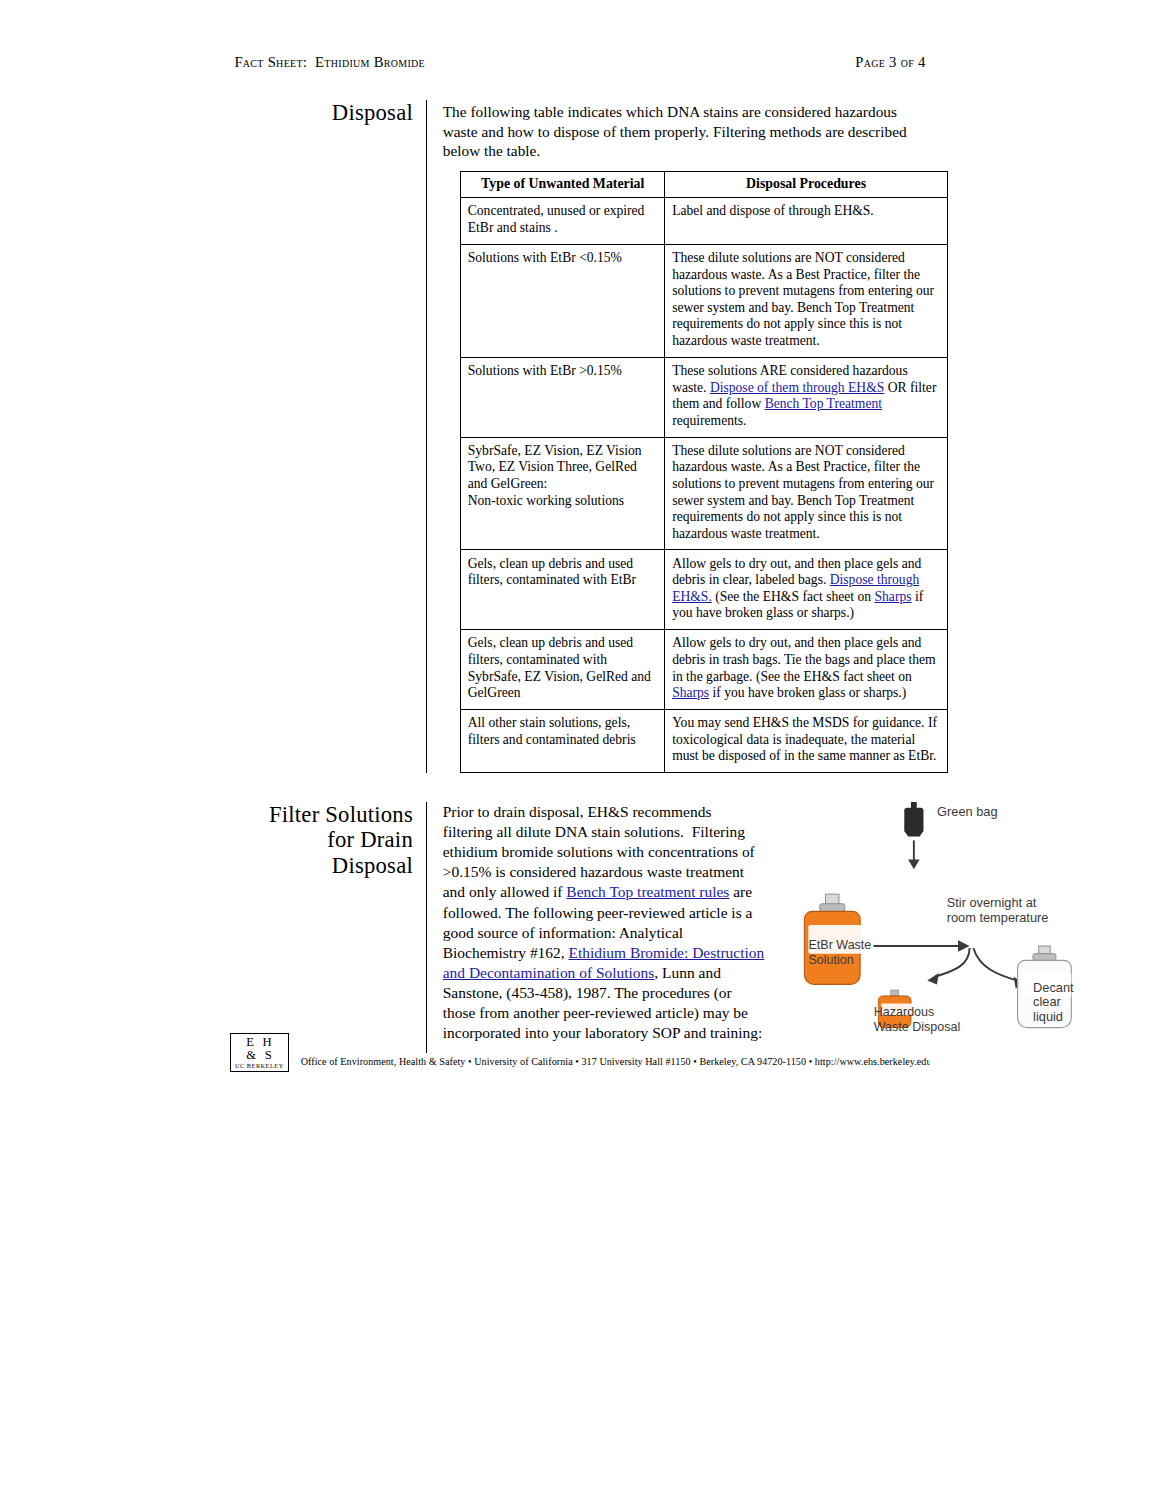Fact Sheet: Ethidium Bromide
Page 3 of 4
Disposal
The following table indicates which DNA stains are considered hazardous waste and how to dispose of them properly. Filtering methods are described below the table.
| Type of Unwanted Material | Disposal Procedures |
| --- | --- |
| Concentrated, unused or expired EtBr and stains . | Label and dispose of through EH&S. |
| Solutions with EtBr <0.15% | These dilute solutions are NOT considered hazardous waste. As a Best Practice, filter the solutions to prevent mutagens from entering our sewer system and bay. Bench Top Treatment requirements do not apply since this is not hazardous waste treatment. |
| Solutions with EtBr >0.15% | These solutions ARE considered hazardous waste. Dispose of them through EH&S OR filter them and follow Bench Top Treatment requirements. |
| SybrSafe, EZ Vision, EZ Vision Two, EZ Vision Three, GelRed and GelGreen: Non-toxic working solutions | These dilute solutions are NOT considered hazardous waste. As a Best Practice, filter the solutions to prevent mutagens from entering our sewer system and bay. Bench Top Treatment requirements do not apply since this is not hazardous waste treatment. |
| Gels, clean up debris and used filters, contaminated with EtBr | Allow gels to dry out, and then place gels and debris in clear, labeled bags. Dispose through EH&S. (See the EH&S fact sheet on Sharps if you have broken glass or sharps.) |
| Gels, clean up debris and used filters, contaminated with SybrSafe, EZ Vision, GelRed and GelGreen | Allow gels to dry out, and then place gels and debris in trash bags. Tie the bags and place them in the garbage. (See the EH&S fact sheet on Sharps if you have broken glass or sharps.) |
| All other stain solutions, gels, filters and contaminated debris | You may send EH&S the MSDS for guidance. If toxicological data is inadequate, the material must be disposed of in the same manner as EtBr. |
Filter Solutions
for Drain
Disposal
Prior to drain disposal, EH&S recommends filtering all dilute DNA stain solutions. Filtering ethidium bromide solutions with concentrations of >0.15% is considered hazardous waste treatment and only allowed if Bench Top treatment rules are followed. The following peer-reviewed article is a good source of information: Analytical Biochemistry #162, Ethidium Bromide: Destruction and Decontamination of Solutions, Lunn and Sanstone, (453-458), 1987. The procedures (or those from another peer-reviewed article) may be incorporated into your laboratory SOP and training:
Green bag Stir overnight at
room temperature EtBr Waste
Solution Hazardous
Waste Disposal Decant
clear
liquid
E H
& S
UC BERKELEY
Office of Environment, Health & Safety • University of California • 317 University Hall #1150 • Berkeley, CA 94720-1150 • http://www.ehs.berkeley.edu • (510) 642-3073